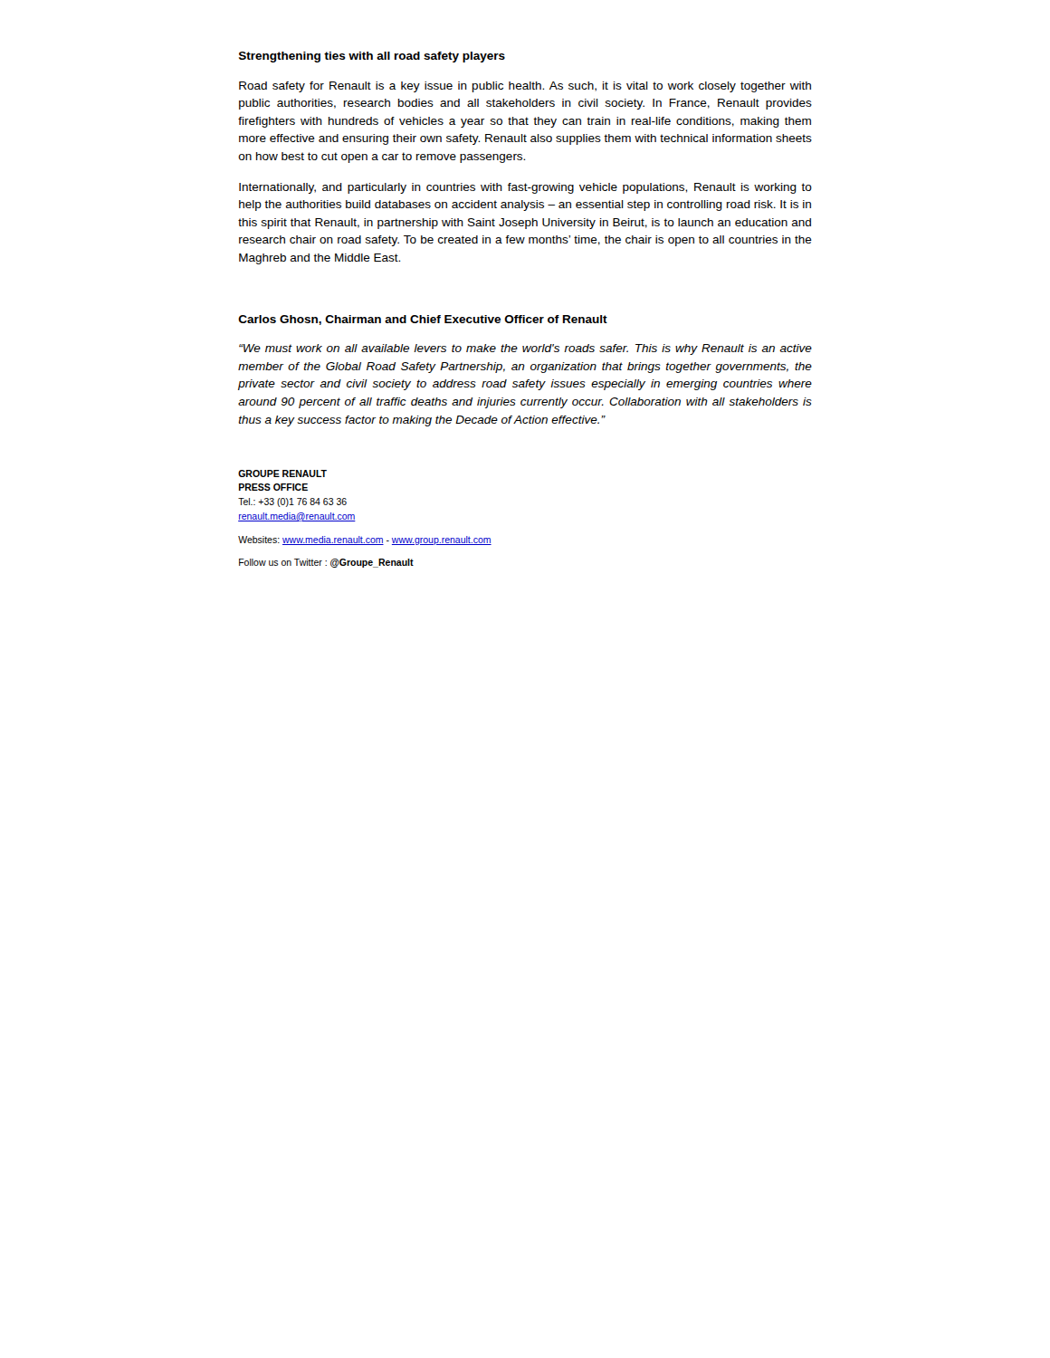Strengthening ties with all road safety players
Road safety for Renault is a key issue in public health. As such, it is vital to work closely together with public authorities, research bodies and all stakeholders in civil society. In France, Renault provides firefighters with hundreds of vehicles a year so that they can train in real-life conditions, making them more effective and ensuring their own safety. Renault also supplies them with technical information sheets on how best to cut open a car to remove passengers.
Internationally, and particularly in countries with fast-growing vehicle populations, Renault is working to help the authorities build databases on accident analysis – an essential step in controlling road risk. It is in this spirit that Renault, in partnership with Saint Joseph University in Beirut, is to launch an education and research chair on road safety. To be created in a few months’ time, the chair is open to all countries in the Maghreb and the Middle East.
Carlos Ghosn, Chairman and Chief Executive Officer of Renault
“We must work on all available levers to make the world's roads safer. This is why Renault is an active member of the Global Road Safety Partnership, an organization that brings together governments, the private sector and civil society to address road safety issues especially in emerging countries where around 90 percent of all traffic deaths and injuries currently occur. Collaboration with all stakeholders is thus a key success factor to making the Decade of Action effective.”
GROUPE RENAULT
PRESS OFFICE
Tel.: +33 (0)1 76 84 63 36
renault.media@renault.com
Websites: www.media.renault.com - www.group.renault.com
Follow us on Twitter : @Groupe_Renault